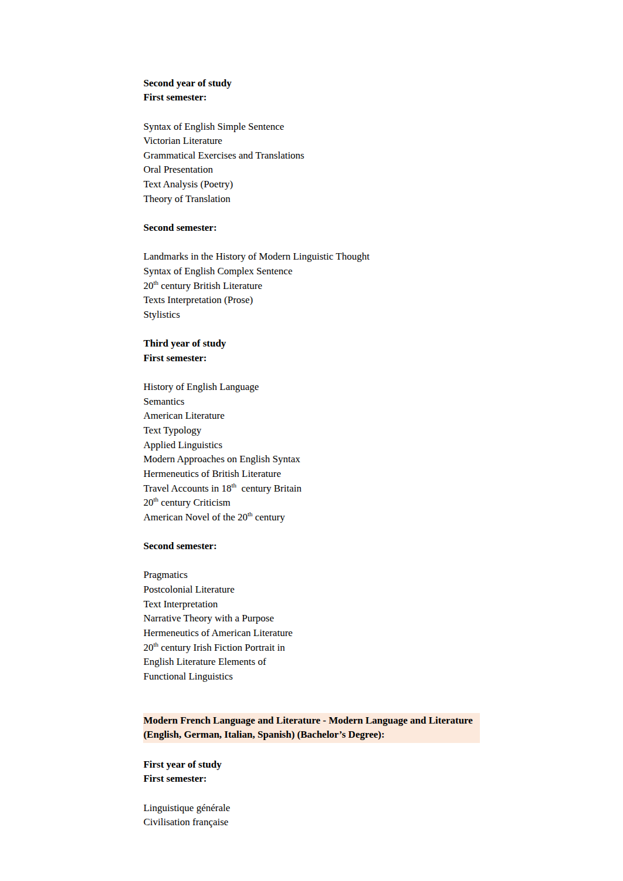Second year of study
First semester:
Syntax of English Simple Sentence
Victorian Literature
Grammatical Exercises and Translations
Oral Presentation
Text Analysis (Poetry)
Theory of Translation
Second semester:
Landmarks in the History of Modern Linguistic Thought
Syntax of English Complex Sentence
20th century British Literature
Texts Interpretation (Prose)
Stylistics
Third year of study
First semester:
History of English Language
Semantics
American Literature
Text Typology
Applied Linguistics
Modern Approaches on English Syntax
Hermeneutics of British Literature
Travel Accounts in 18th century Britain
20th century Criticism
American Novel of the 20th century
Second semester:
Pragmatics
Postcolonial Literature
Text Interpretation
Narrative Theory with a Purpose
Hermeneutics of American Literature
20th century Irish Fiction Portrait in
English Literature Elements of
Functional Linguistics
Modern French Language and Literature - Modern Language and Literature (English, German, Italian, Spanish) (Bachelor’s Degree):
First year of study
First semester:
Linguistique générale
Civilisation française